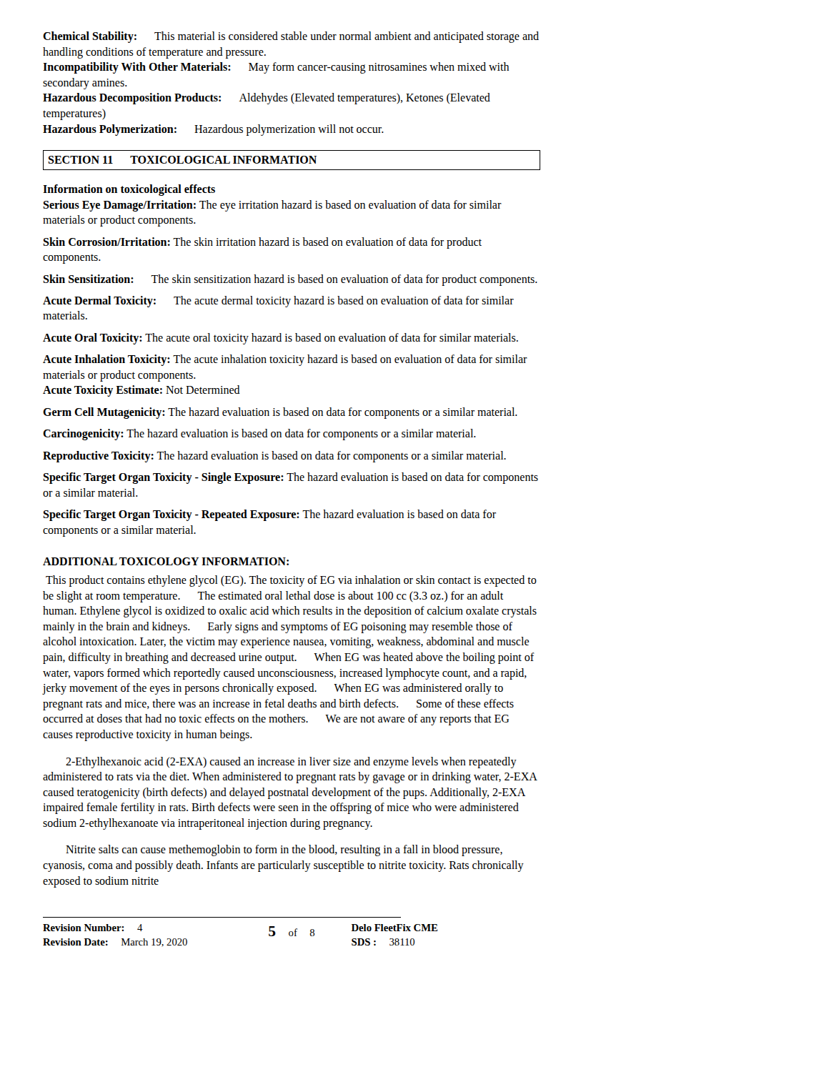Chemical Stability: This material is considered stable under normal ambient and anticipated storage and handling conditions of temperature and pressure.
Incompatibility With Other Materials: May form cancer-causing nitrosamines when mixed with secondary amines.
Hazardous Decomposition Products: Aldehydes (Elevated temperatures), Ketones (Elevated temperatures)
Hazardous Polymerization: Hazardous polymerization will not occur.
SECTION 11 TOXICOLOGICAL INFORMATION
Information on toxicological effects
Serious Eye Damage/Irritation: The eye irritation hazard is based on evaluation of data for similar materials or product components.
Skin Corrosion/Irritation: The skin irritation hazard is based on evaluation of data for product components.
Skin Sensitization: The skin sensitization hazard is based on evaluation of data for product components.
Acute Dermal Toxicity: The acute dermal toxicity hazard is based on evaluation of data for similar materials.
Acute Oral Toxicity: The acute oral toxicity hazard is based on evaluation of data for similar materials.
Acute Inhalation Toxicity: The acute inhalation toxicity hazard is based on evaluation of data for similar materials or product components.
Acute Toxicity Estimate: Not Determined
Germ Cell Mutagenicity: The hazard evaluation is based on data for components or a similar material.
Carcinogenicity: The hazard evaluation is based on data for components or a similar material.
Reproductive Toxicity: The hazard evaluation is based on data for components or a similar material.
Specific Target Organ Toxicity - Single Exposure: The hazard evaluation is based on data for components or a similar material.
Specific Target Organ Toxicity - Repeated Exposure: The hazard evaluation is based on data for components or a similar material.
ADDITIONAL TOXICOLOGY INFORMATION:
This product contains ethylene glycol (EG). The toxicity of EG via inhalation or skin contact is expected to be slight at room temperature. The estimated oral lethal dose is about 100 cc (3.3 oz.) for an adult human. Ethylene glycol is oxidized to oxalic acid which results in the deposition of calcium oxalate crystals mainly in the brain and kidneys. Early signs and symptoms of EG poisoning may resemble those of alcohol intoxication. Later, the victim may experience nausea, vomiting, weakness, abdominal and muscle pain, difficulty in breathing and decreased urine output. When EG was heated above the boiling point of water, vapors formed which reportedly caused unconsciousness, increased lymphocyte count, and a rapid, jerky movement of the eyes in persons chronically exposed. When EG was administered orally to pregnant rats and mice, there was an increase in fetal deaths and birth defects. Some of these effects occurred at doses that had no toxic effects on the mothers. We are not aware of any reports that EG causes reproductive toxicity in human beings.
2-Ethylhexanoic acid (2-EXA) caused an increase in liver size and enzyme levels when repeatedly administered to rats via the diet. When administered to pregnant rats by gavage or in drinking water, 2-EXA caused teratogenicity (birth defects) and delayed postnatal development of the pups. Additionally, 2-EXA impaired female fertility in rats. Birth defects were seen in the offspring of mice who were administered sodium 2-ethylhexanoate via intraperitoneal injection during pregnancy.
Nitrite salts can cause methemoglobin to form in the blood, resulting in a fall in blood pressure, cyanosis, coma and possibly death. Infants are particularly susceptible to nitrite toxicity. Rats chronically exposed to sodium nitrite
| Revision Number: 4 | 5 of 8 | Delo FleetFix CME |
| Revision Date: March 19, 2020 | SDS : 38110 |